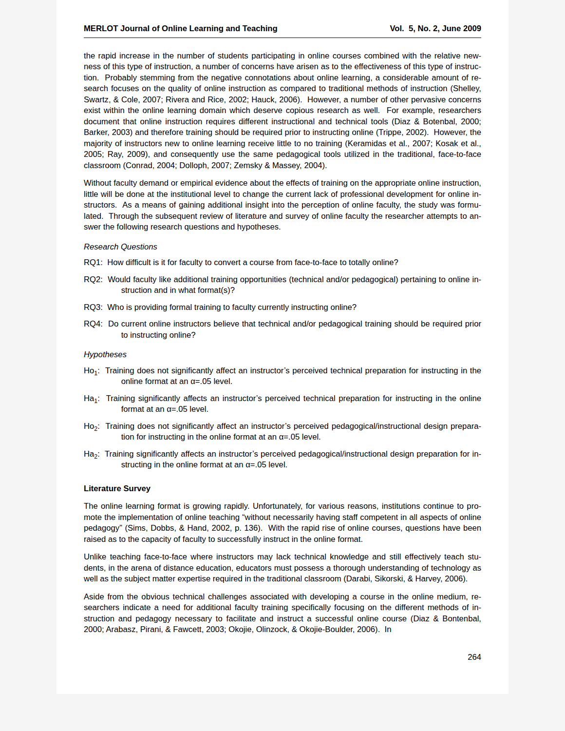MERLOT Journal of Online Learning and Teaching
Vol. 5, No. 2, June 2009
the rapid increase in the number of students participating in online courses combined with the relative newness of this type of instruction, a number of concerns have arisen as to the effectiveness of this type of instruction. Probably stemming from the negative connotations about online learning, a considerable amount of research focuses on the quality of online instruction as compared to traditional methods of instruction (Shelley, Swartz, & Cole, 2007; Rivera and Rice, 2002; Hauck, 2006). However, a number of other pervasive concerns exist within the online learning domain which deserve copious research as well. For example, researchers document that online instruction requires different instructional and technical tools (Diaz & Botenbal, 2000; Barker, 2003) and therefore training should be required prior to instructing online (Trippe, 2002). However, the majority of instructors new to online learning receive little to no training (Keramidas et al., 2007; Kosak et al., 2005; Ray, 2009), and consequently use the same pedagogical tools utilized in the traditional, face-to-face classroom (Conrad, 2004; Dolloph, 2007; Zemsky & Massey, 2004).
Without faculty demand or empirical evidence about the effects of training on the appropriate online instruction, little will be done at the institutional level to change the current lack of professional development for online instructors. As a means of gaining additional insight into the perception of online faculty, the study was formulated. Through the subsequent review of literature and survey of online faculty the researcher attempts to answer the following research questions and hypotheses.
Research Questions
RQ1: How difficult is it for faculty to convert a course from face-to-face to totally online?
RQ2: Would faculty like additional training opportunities (technical and/or pedagogical) pertaining to online instruction and in what format(s)?
RQ3: Who is providing formal training to faculty currently instructing online?
RQ4: Do current online instructors believe that technical and/or pedagogical training should be required prior to instructing online?
Hypotheses
Ho1: Training does not significantly affect an instructor’s perceived technical preparation for instructing in the online format at an α=.05 level.
Ha1: Training significantly affects an instructor’s perceived technical preparation for instructing in the online format at an α=.05 level.
Ho2: Training does not significantly affect an instructor’s perceived pedagogical/instructional design preparation for instructing in the online format at an α=.05 level.
Ha2: Training significantly affects an instructor’s perceived pedagogical/instructional design preparation for instructing in the online format at an α=.05 level.
Literature Survey
The online learning format is growing rapidly. Unfortunately, for various reasons, institutions continue to promote the implementation of online teaching “without necessarily having staff competent in all aspects of online pedagogy” (Sims, Dobbs, & Hand, 2002, p. 136). With the rapid rise of online courses, questions have been raised as to the capacity of faculty to successfully instruct in the online format.
Unlike teaching face-to-face where instructors may lack technical knowledge and still effectively teach students, in the arena of distance education, educators must possess a thorough understanding of technology as well as the subject matter expertise required in the traditional classroom (Darabi, Sikorski, & Harvey, 2006).
Aside from the obvious technical challenges associated with developing a course in the online medium, researchers indicate a need for additional faculty training specifically focusing on the different methods of instruction and pedagogy necessary to facilitate and instruct a successful online course (Diaz & Bontenbal, 2000; Arabasz, Pirani, & Fawcett, 2003; Okojie, Olinzock, & Okojie-Boulder, 2006). In
264